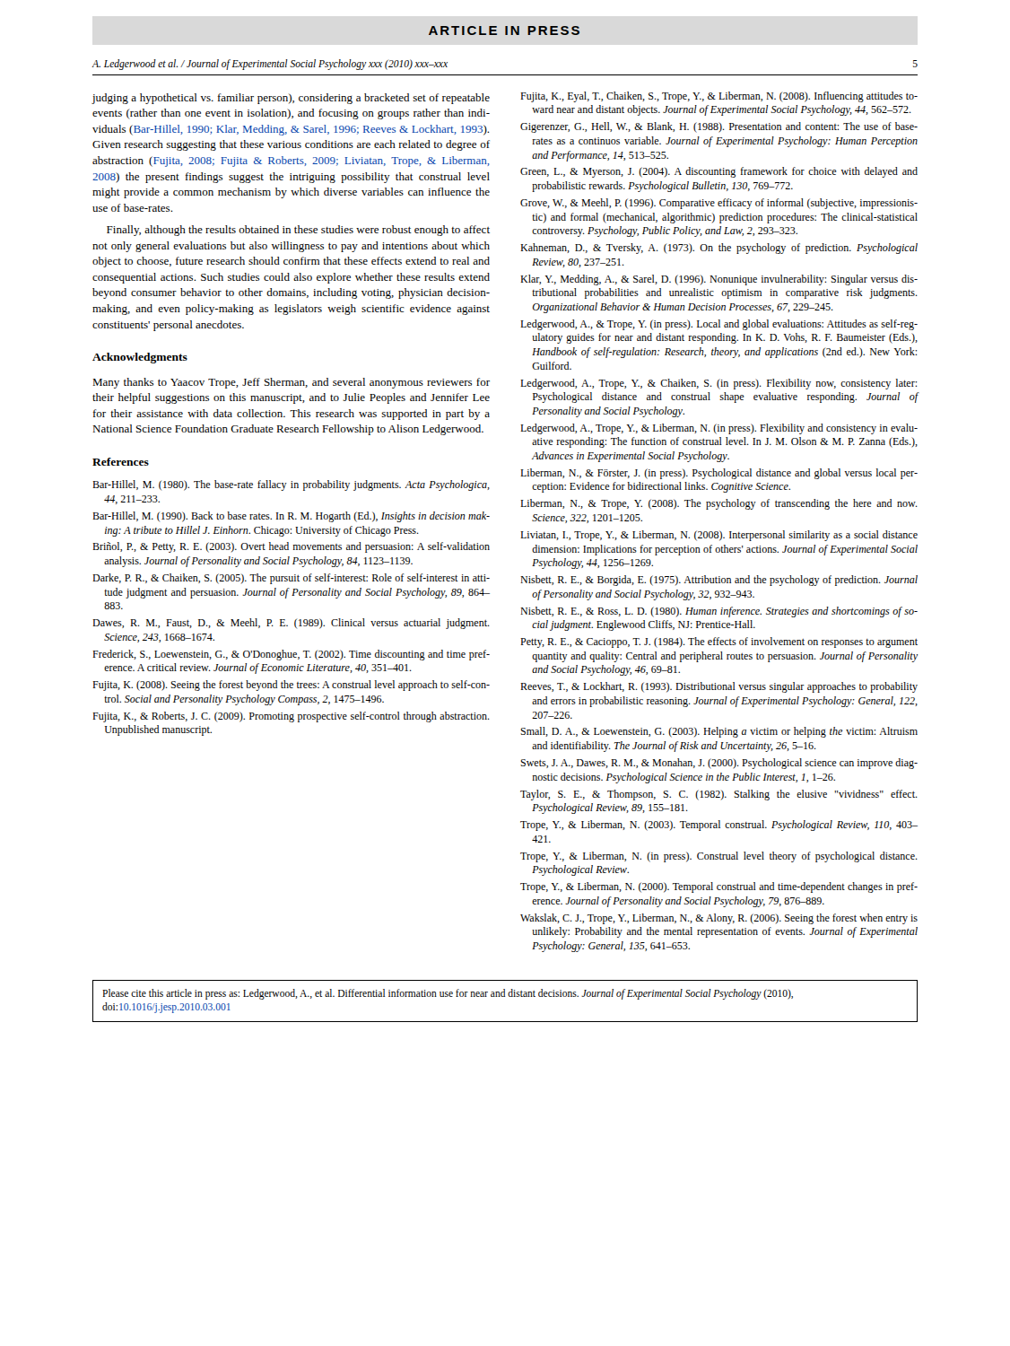ARTICLE IN PRESS
A. Ledgerwood et al. / Journal of Experimental Social Psychology xxx (2010) xxx–xxx 5
judging a hypothetical vs. familiar person), considering a bracketed set of repeatable events (rather than one event in isolation), and focusing on groups rather than individuals (Bar-Hillel, 1990; Klar, Medding, & Sarel, 1996; Reeves & Lockhart, 1993). Given research suggesting that these various conditions are each related to degree of abstraction (Fujita, 2008; Fujita & Roberts, 2009; Liviatan, Trope, & Liberman, 2008) the present findings suggest the intriguing possibility that construal level might provide a common mechanism by which diverse variables can influence the use of base-rates.
Finally, although the results obtained in these studies were robust enough to affect not only general evaluations but also willingness to pay and intentions about which object to choose, future research should confirm that these effects extend to real and consequential actions. Such studies could also explore whether these results extend beyond consumer behavior to other domains, including voting, physician decision-making, and even policy-making as legislators weigh scientific evidence against constituents' personal anecdotes.
Acknowledgments
Many thanks to Yaacov Trope, Jeff Sherman, and several anonymous reviewers for their helpful suggestions on this manuscript, and to Julie Peoples and Jennifer Lee for their assistance with data collection. This research was supported in part by a National Science Foundation Graduate Research Fellowship to Alison Ledgerwood.
References
Bar-Hillel, M. (1980). The base-rate fallacy in probability judgments. Acta Psychologica, 44, 211–233.
Bar-Hillel, M. (1990). Back to base rates. In R. M. Hogarth (Ed.), Insights in decision making: A tribute to Hillel J. Einhorn. Chicago: University of Chicago Press.
Briñol, P., & Petty, R. E. (2003). Overt head movements and persuasion: A self-validation analysis. Journal of Personality and Social Psychology, 84, 1123–1139.
Darke, P. R., & Chaiken, S. (2005). The pursuit of self-interest: Role of self-interest in attitude judgment and persuasion. Journal of Personality and Social Psychology, 89, 864–883.
Dawes, R. M., Faust, D., & Meehl, P. E. (1989). Clinical versus actuarial judgment. Science, 243, 1668–1674.
Frederick, S., Loewenstein, G., & O'Donoghue, T. (2002). Time discounting and time preference. A critical review. Journal of Economic Literature, 40, 351–401.
Fujita, K. (2008). Seeing the forest beyond the trees: A construal level approach to self-control. Social and Personality Psychology Compass, 2, 1475–1496.
Fujita, K., & Roberts, J. C. (2009). Promoting prospective self-control through abstraction. Unpublished manuscript.
Fujita, K., Eyal, T., Chaiken, S., Trope, Y., & Liberman, N. (2008). Influencing attitudes toward near and distant objects. Journal of Experimental Social Psychology, 44, 562–572.
Gigerenzer, G., Hell, W., & Blank, H. (1988). Presentation and content: The use of base-rates as a continuos variable. Journal of Experimental Psychology: Human Perception and Performance, 14, 513–525.
Green, L., & Myerson, J. (2004). A discounting framework for choice with delayed and probabilistic rewards. Psychological Bulletin, 130, 769–772.
Grove, W., & Meehl, P. (1996). Comparative efficacy of informal (subjective, impressionistic) and formal (mechanical, algorithmic) prediction procedures: The clinical-statistical controversy. Psychology, Public Policy, and Law, 2, 293–323.
Kahneman, D., & Tversky, A. (1973). On the psychology of prediction. Psychological Review, 80, 237–251.
Klar, Y., Medding, A., & Sarel, D. (1996). Nonunique invulnerability: Singular versus distributional probabilities and unrealistic optimism in comparative risk judgments. Organizational Behavior & Human Decision Processes, 67, 229–245.
Ledgerwood, A., & Trope, Y. (in press). Local and global evaluations: Attitudes as self-regulatory guides for near and distant responding. In K. D. Vohs, R. F. Baumeister (Eds.), Handbook of self-regulation: Research, theory, and applications (2nd ed.). New York: Guilford.
Ledgerwood, A., Trope, Y., & Chaiken, S. (in press). Flexibility now, consistency later: Psychological distance and construal shape evaluative responding. Journal of Personality and Social Psychology.
Ledgerwood, A., Trope, Y., & Liberman, N. (in press). Flexibility and consistency in evaluative responding: The function of construal level. In J. M. Olson & M. P. Zanna (Eds.), Advances in Experimental Social Psychology.
Liberman, N., & Förster, J. (in press). Psychological distance and global versus local perception: Evidence for bidirectional links. Cognitive Science.
Liberman, N., & Trope, Y. (2008). The psychology of transcending the here and now. Science, 322, 1201–1205.
Liviatan, I., Trope, Y., & Liberman, N. (2008). Interpersonal similarity as a social distance dimension: Implications for perception of others' actions. Journal of Experimental Social Psychology, 44, 1256–1269.
Nisbett, R. E., & Borgida, E. (1975). Attribution and the psychology of prediction. Journal of Personality and Social Psychology, 32, 932–943.
Nisbett, R. E., & Ross, L. D. (1980). Human inference. Strategies and shortcomings of social judgment. Englewood Cliffs, NJ: Prentice-Hall.
Petty, R. E., & Cacioppo, T. J. (1984). The effects of involvement on responses to argument quantity and quality: Central and peripheral routes to persuasion. Journal of Personality and Social Psychology, 46, 69–81.
Reeves, T., & Lockhart, R. (1993). Distributional versus singular approaches to probability and errors in probabilistic reasoning. Journal of Experimental Psychology: General, 122, 207–226.
Small, D. A., & Loewenstein, G. (2003). Helping a victim or helping the victim: Altruism and identifiability. The Journal of Risk and Uncertainty, 26, 5–16.
Swets, J. A., Dawes, R. M., & Monahan, J. (2000). Psychological science can improve diagnostic decisions. Psychological Science in the Public Interest, 1, 1–26.
Taylor, S. E., & Thompson, S. C. (1982). Stalking the elusive "vividness" effect. Psychological Review, 89, 155–181.
Trope, Y., & Liberman, N. (2003). Temporal construal. Psychological Review, 110, 403–421.
Trope, Y., & Liberman, N. (in press). Construal level theory of psychological distance. Psychological Review.
Trope, Y., & Liberman, N. (2000). Temporal construal and time-dependent changes in preference. Journal of Personality and Social Psychology, 79, 876–889.
Wakslak, C. J., Trope, Y., Liberman, N., & Alony, R. (2006). Seeing the forest when entry is unlikely: Probability and the mental representation of events. Journal of Experimental Psychology: General, 135, 641–653.
Please cite this article in press as: Ledgerwood, A., et al. Differential information use for near and distant decisions. Journal of Experimental Social Psychology (2010), doi:10.1016/j.jesp.2010.03.001